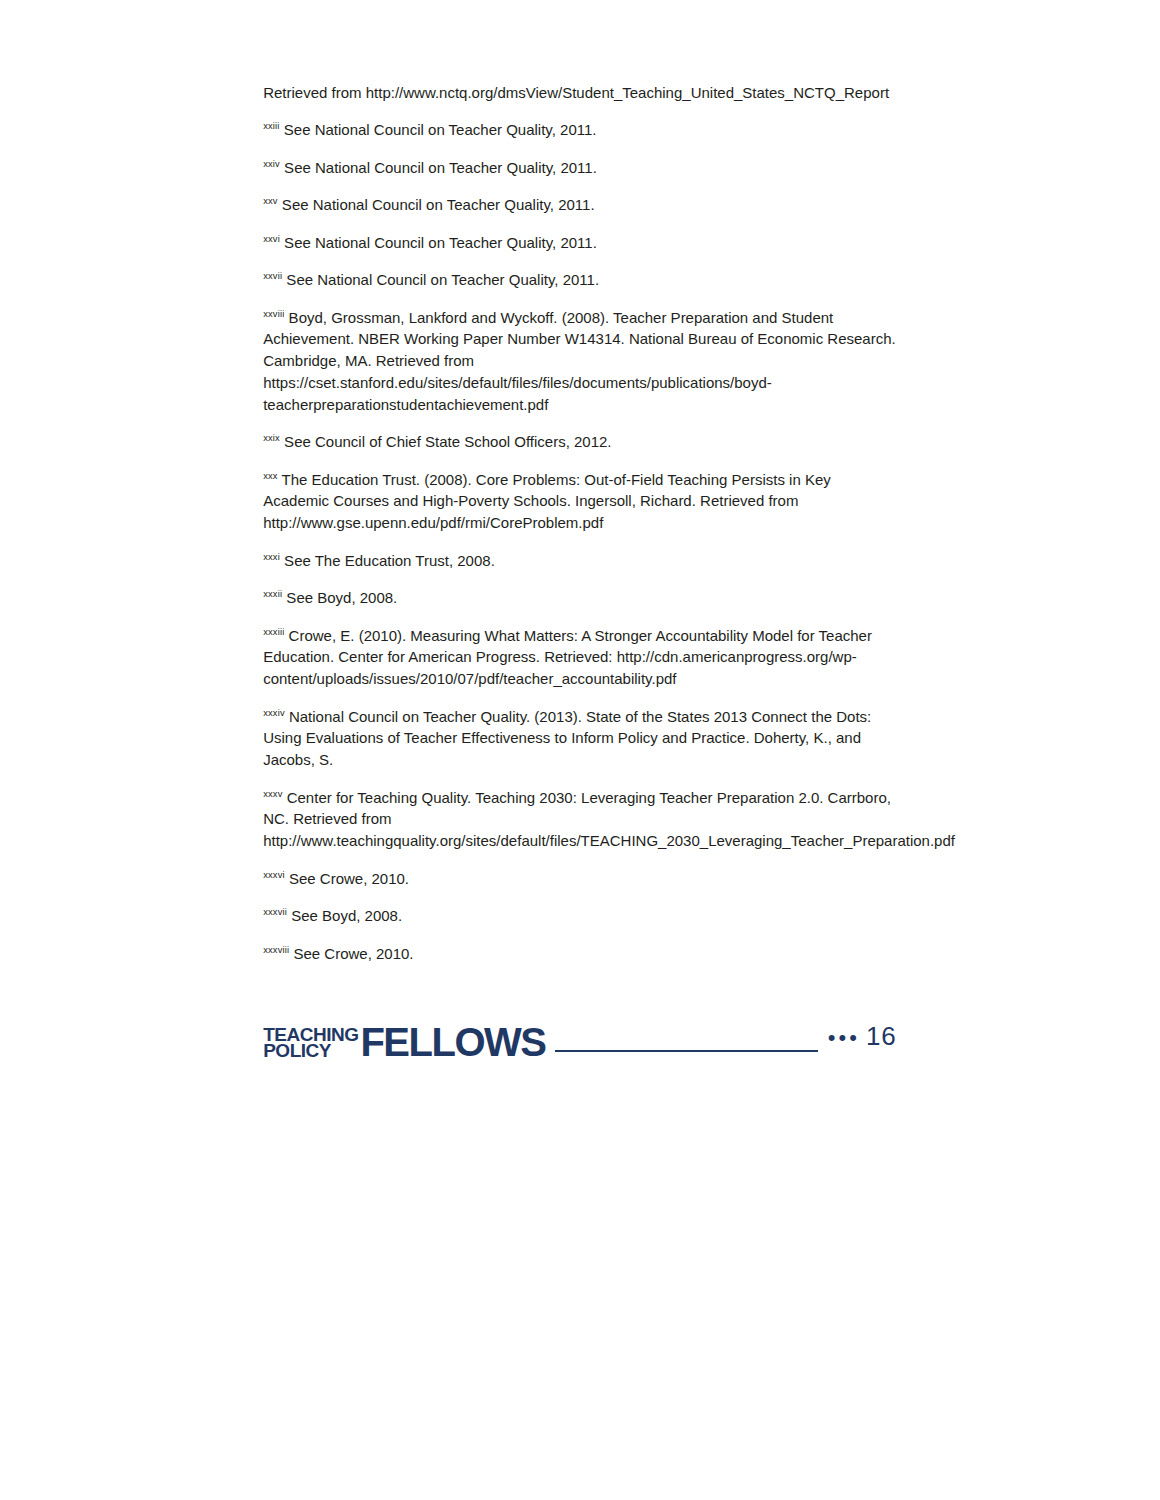Retrieved from http://www.nctq.org/dmsView/Student_Teaching_United_States_NCTQ_Report
xxiii See National Council on Teacher Quality, 2011.
xxiv See National Council on Teacher Quality, 2011.
xxv See National Council on Teacher Quality, 2011.
xxvi See National Council on Teacher Quality, 2011.
xxvii See National Council on Teacher Quality, 2011.
xxviii Boyd, Grossman, Lankford and Wyckoff. (2008). Teacher Preparation and Student Achievement. NBER Working Paper Number W14314. National Bureau of Economic Research. Cambridge, MA. Retrieved from https://cset.stanford.edu/sites/default/files/files/documents/publications/boyd-teacherpreparationstudentachievement.pdf
xxix See Council of Chief State School Officers, 2012.
xxx The Education Trust. (2008). Core Problems: Out-of-Field Teaching Persists in Key Academic Courses and High-Poverty Schools. Ingersoll, Richard. Retrieved from http://www.gse.upenn.edu/pdf/rmi/CoreProblem.pdf
xxxi See The Education Trust, 2008.
xxxii See Boyd, 2008.
xxxiii Crowe, E. (2010). Measuring What Matters: A Stronger Accountability Model for Teacher Education. Center for American Progress. Retrieved: http://cdn.americanprogress.org/wp-content/uploads/issues/2010/07/pdf/teacher_accountability.pdf
xxxiv National Council on Teacher Quality. (2013). State of the States 2013 Connect the Dots: Using Evaluations of Teacher Effectiveness to Inform Policy and Practice. Doherty, K., and Jacobs, S.
xxxv Center for Teaching Quality. Teaching 2030: Leveraging Teacher Preparation 2.0. Carrboro, NC. Retrieved from http://www.teachingquality.org/sites/default/files/TEACHING_2030_Leveraging_Teacher_Preparation.pdf
xxxvi See Crowe, 2010.
xxxvii See Boyd, 2008.
xxxviii See Crowe, 2010.
TEACHING
POLICY
FELLOWS
•••16